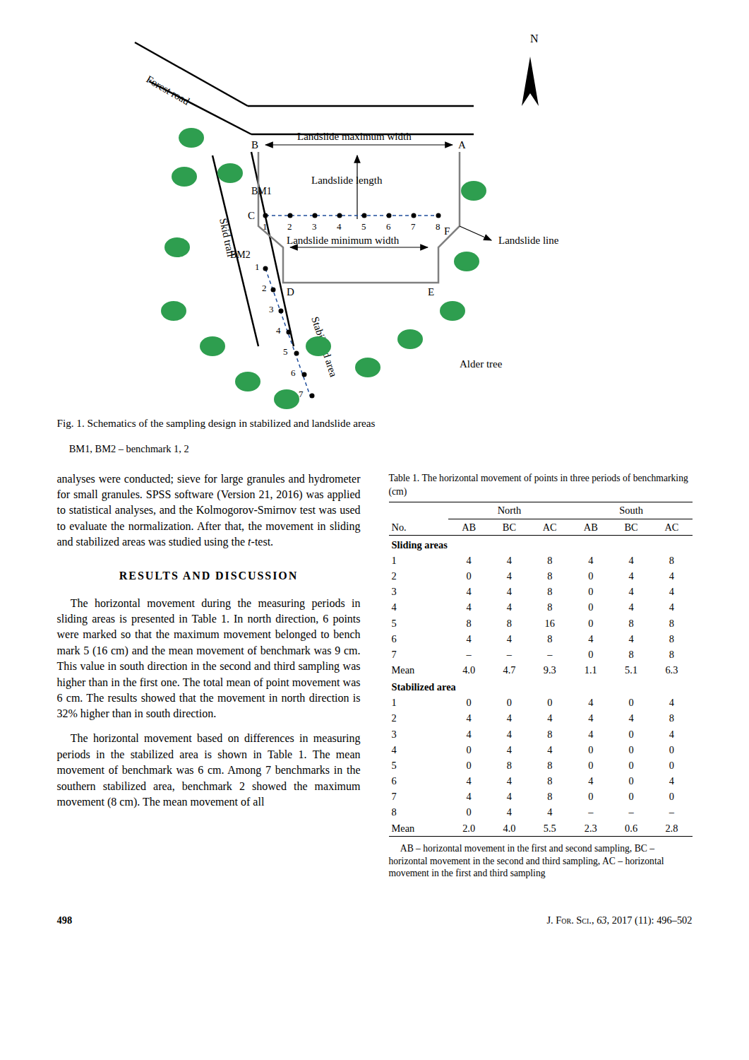Forest road Skid trail N Landslide maximum width B A Landslide length BM1 1 2 3 4 5 6 7 8 C F Landslide line Landslide minimum width D E BM2 1 2 3 4 5 6 7 Stabilized area Alder tree
Fig. 1. Schematics of the sampling design in stabilized and landslide areas
BM1, BM2 – benchmark 1, 2
analyses were conducted; sieve for large granules and hydrometer for small granules. SPSS software (Version 21, 2016) was applied to statistical analyses, and the Kolmogorov-Smirnov test was used to evaluate the normalization. After that, the movement in sliding and stabilized areas was studied using the t-test.
Results and Discussion
The horizontal movement during the measuring periods in sliding areas is presented in Table 1. In north direction, 6 points were marked so that the maximum movement belonged to bench mark 5 (16 cm) and the mean movement of benchmark was 9 cm. This value in south direction in the second and third sampling was higher than in the first one. The total mean of point movement was 6 cm. The results showed that the movement in north direction is 32% higher than in south direction.
The horizontal movement based on differences in measuring periods in the stabilized area is shown in Table 1. The mean movement of benchmark was 6 cm. Among 7 benchmarks in the southern stabilized area, benchmark 2 showed the maximum movement (8 cm). The mean movement of all
Table 1. The horizontal movement of points in three periods of benchmarking (cm)
| No. | North | South |
| --- | --- | --- |
| AB | BC | AC | AB | BC | AC |
| Sliding areas |
| 1 | 4 | 4 | 8 | 4 | 4 | 8 |
| 2 | 0 | 4 | 8 | 0 | 4 | 4 |
| 3 | 4 | 4 | 8 | 0 | 4 | 4 |
| 4 | 4 | 4 | 8 | 0 | 4 | 4 |
| 5 | 8 | 8 | 16 | 0 | 8 | 8 |
| 6 | 4 | 4 | 8 | 4 | 4 | 8 |
| 7 | – | – | – | 0 | 8 | 8 |
| Mean | 4.0 | 4.7 | 9.3 | 1.1 | 5.1 | 6.3 |
| Stabilized area |
| 1 | 0 | 0 | 0 | 4 | 0 | 4 |
| 2 | 4 | 4 | 4 | 4 | 4 | 8 |
| 3 | 4 | 4 | 8 | 4 | 0 | 4 |
| 4 | 0 | 4 | 4 | 0 | 0 | 0 |
| 5 | 0 | 8 | 8 | 0 | 0 | 0 |
| 6 | 4 | 4 | 8 | 4 | 0 | 4 |
| 7 | 4 | 4 | 8 | 0 | 0 | 0 |
| 8 | 0 | 4 | 4 | – | – | – |
| Mean | 2.0 | 4.0 | 5.5 | 2.3 | 0.6 | 2.8 |
AB – horizontal movement in the first and second sampling, BC – horizontal movement in the second and third sampling, AC – horizontal movement in the first and third sampling
498
J. For. Sci., 63, 2017 (11): 496–502